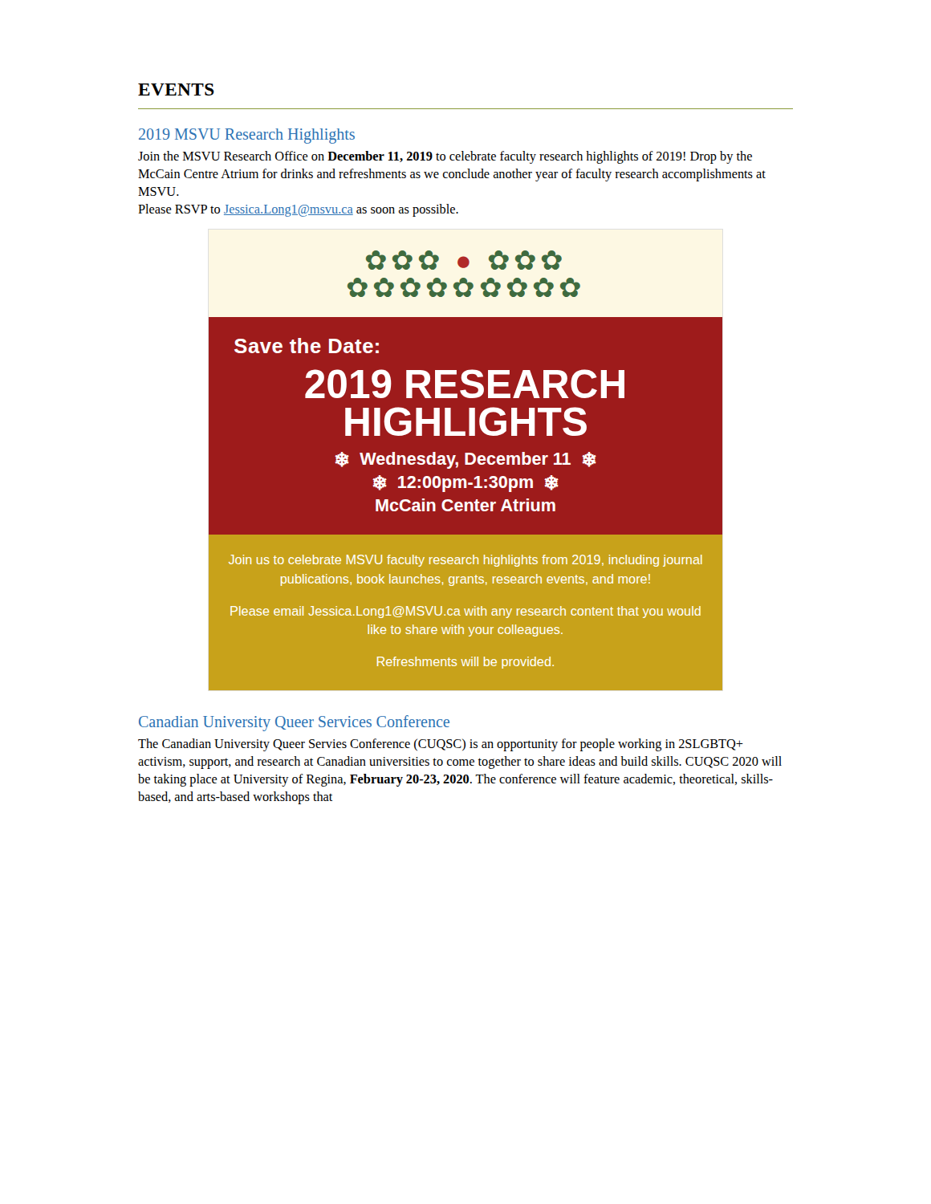EVENTS
2019 MSVU Research Highlights
Join the MSVU Research Office on December 11, 2019 to celebrate faculty research highlights of 2019! Drop by the McCain Centre Atrium for drinks and refreshments as we conclude another year of faculty research accomplishments at MSVU.
Please RSVP to Jessica.Long1@msvu.ca as soon as possible.
✿✿✿ ● ✿✿✿
✿✿✿✿✿✿✿✿✿
Save the Date:
2019 RESEARCH HIGHLIGHTS
❄Wednesday, December 11❄
❄12:00pm-1:30pm❄
McCain Center Atrium
Join us to celebrate MSVU faculty research highlights from 2019, including journal publications, book launches, grants, research events, and more!
Please email Jessica.Long1@MSVU.ca with any research content that you would like to share with your colleagues.
Refreshments will be provided.
Canadian University Queer Services Conference
The Canadian University Queer Servies Conference (CUQSC) is an opportunity for people working in 2SLGBTQ+ activism, support, and research at Canadian universities to come together to share ideas and build skills. CUQSC 2020 will be taking place at University of Regina, February 20-23, 2020. The conference will feature academic, theoretical, skills-based, and arts-based workshops that